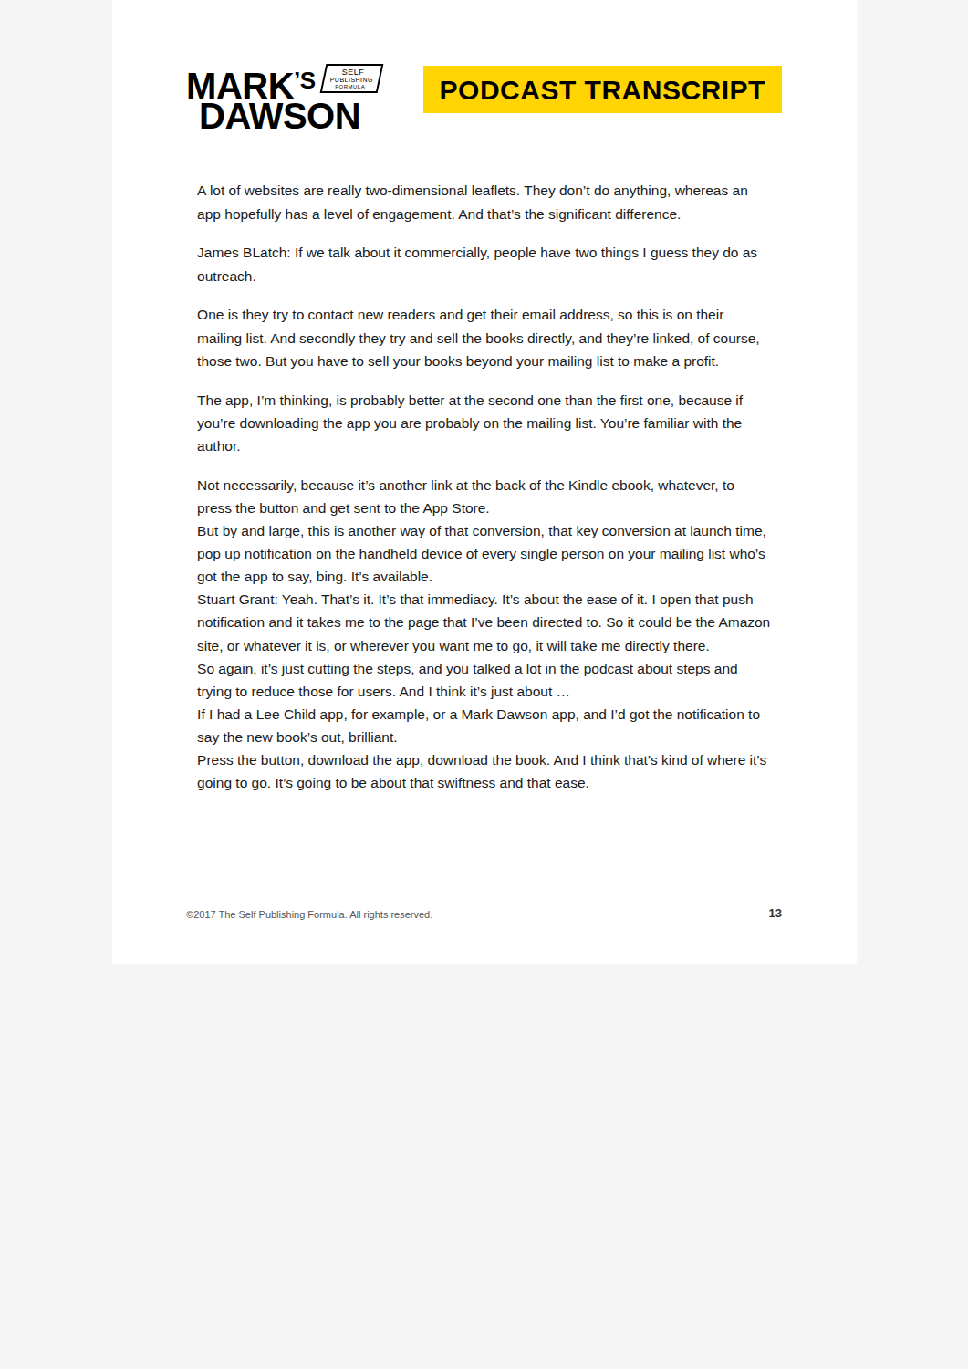Mark’s Dawson SELF PUBLISHING FORMULA
Podcast Transcript
A lot of websites are really two-dimensional leaflets. They don’t do anything, whereas an app hopefully has a level of engagement. And that’s the significant difference.
James BLatch: If we talk about it commercially, people have two things I guess they do as outreach.
One is they try to contact new readers and get their email address, so this is on their mailing list. And secondly they try and sell the books directly, and they’re linked, of course, those two. But you have to sell your books beyond your mailing list to make a profit.
The app, I’m thinking, is probably better at the second one than the first one, because if you’re downloading the app you are probably on the mailing list. You’re familiar with the author.
Not necessarily, because it’s another link at the back of the Kindle ebook, whatever, to press the button and get sent to the App Store.
But by and large, this is another way of that conversion, that key conversion at launch time, pop up notification on the handheld device of every single person on your mailing list who’s got the app to say, bing. It’s available.
Stuart Grant: Yeah. That’s it. It’s that immediacy. It’s about the ease of it. I open that push notification and it takes me to the page that I’ve been directed to. So it could be the Amazon site, or whatever it is, or wherever you want me to go, it will take me directly there.
So again, it’s just cutting the steps, and you talked a lot in the podcast about steps and trying to reduce those for users. And I think it’s just about …
If I had a Lee Child app, for example, or a Mark Dawson app, and I’d got the notification to say the new book’s out, brilliant.
Press the button, download the app, download the book. And I think that’s kind of where it’s going to go. It’s going to be about that swiftness and that ease.
©2017 The Self Publishing Formula. All rights reserved.
13